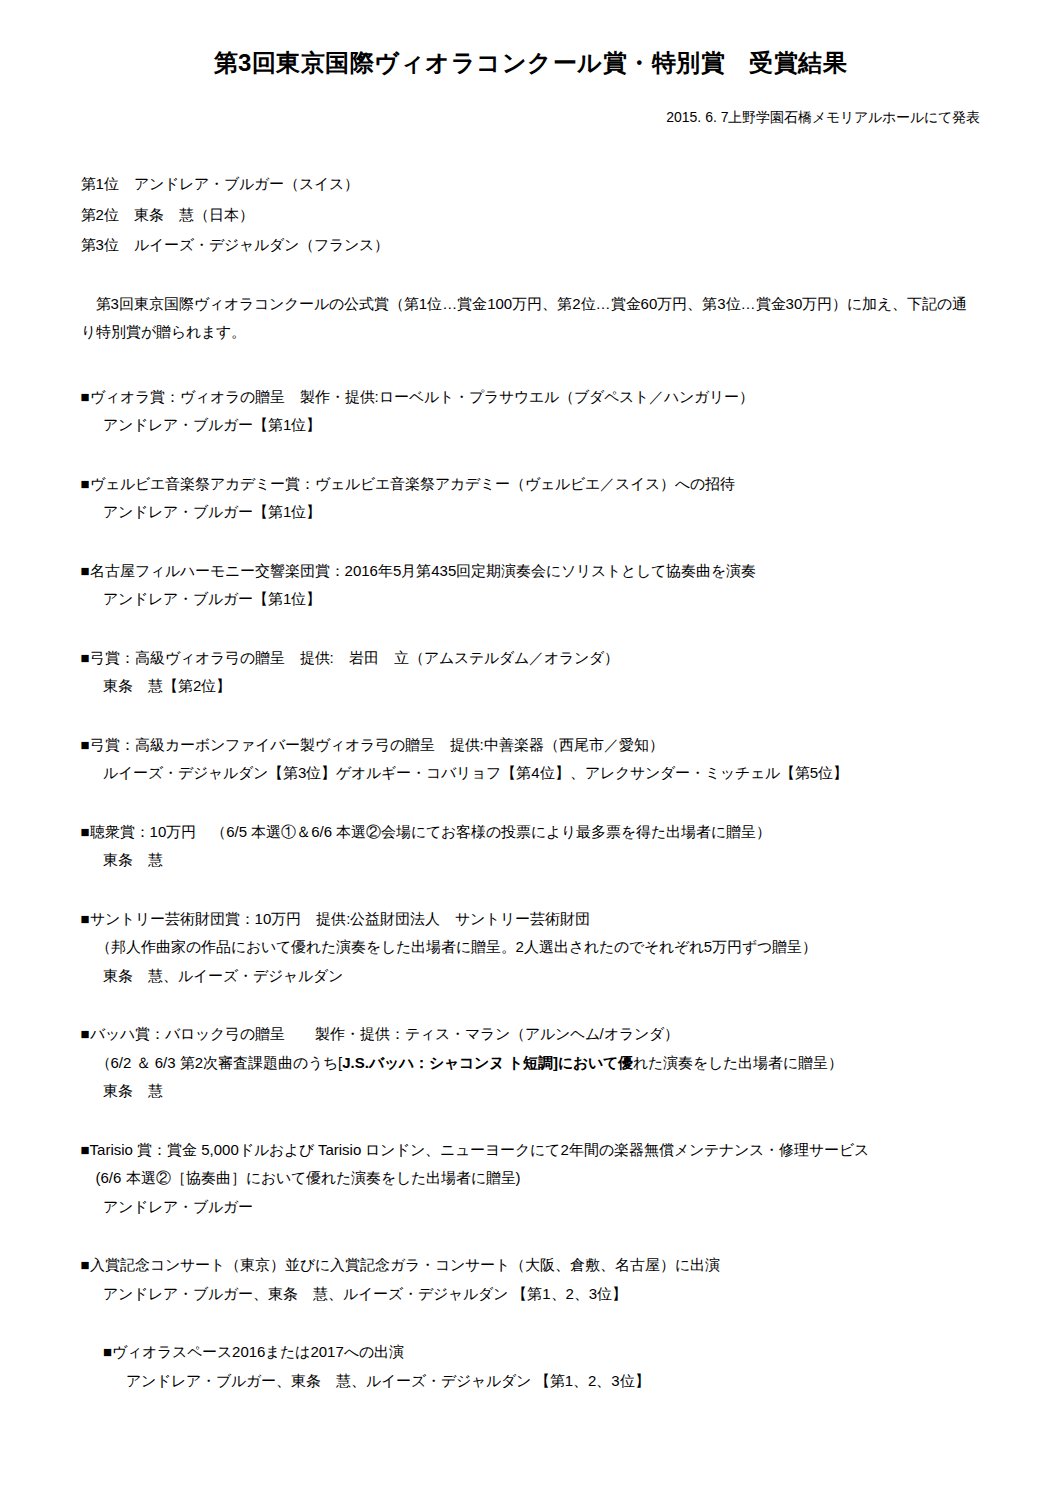第3回東京国際ヴィオラコンクール賞・特別賞　受賞結果
2015. 6. 7上野学園石橋メモリアルホールにて発表
第1位　アンドレア・ブルガー（スイス）
第2位　東条　慧（日本）
第3位　ルイーズ・デジャルダン（フランス）
第3回東京国際ヴィオラコンクールの公式賞（第1位…賞金100万円、第2位…賞金60万円、第3位…賞金30万円）に加え、下記の通り特別賞が贈られます。
■ヴィオラ賞：ヴィオラの贈呈　製作・提供:ローベルト・プラサウエル（ブダペスト／ハンガリー）
アンドレア・ブルガー【第1位】
■ヴェルビエ音楽祭アカデミー賞：ヴェルビエ音楽祭アカデミー（ヴェルビエ／スイス）への招待
アンドレア・ブルガー【第1位】
■名古屋フィルハーモニー交響楽団賞：2016年5月第435回定期演奏会にソリストとして協奏曲を演奏
アンドレア・ブルガー【第1位】
■弓賞：高級ヴィオラ弓の贈呈　提供:　岩田　立（アムステルダム／オランダ）
東条　慧【第2位】
■弓賞：高級カーボンファイバー製ヴィオラ弓の贈呈　提供:中善楽器（西尾市／愛知）
ルイーズ・デジャルダン【第3位】ゲオルギー・コバリョフ【第4位】、アレクサンダー・ミッチェル【第5位】
■聴衆賞：10万円　（6/5 本選①＆6/6 本選②会場にてお客様の投票により最多票を得た出場者に贈呈）
東条　慧
■サントリー芸術財団賞：10万円　提供:公益財団法人　サントリー芸術財団
（邦人作曲家の作品において優れた演奏をした出場者に贈呈。2人選出されたのでそれぞれ5万円ずつ贈呈）
東条　慧、ルイーズ・デジャルダン
■バッハ賞：バロック弓の贈呈　　製作・提供：ティス・マラン（アルンヘム/オランダ）
（6/2 ＆ 6/3 第2次審査課題曲のうち[J.S.バッハ：シャコンヌ ト短調]において優れた演奏をした出場者に贈呈）
東条　慧
■Tarisio 賞：賞金 5,000ドルおよび Tarisio ロンドン、ニューヨークにて2年間の楽器無償メンテナンス・修理サービス
(6/6 本選②［協奏曲］において優れた演奏をした出場者に贈呈)
アンドレア・ブルガー
■入賞記念コンサート（東京）並びに入賞記念ガラ・コンサート（大阪、倉敷、名古屋）に出演
アンドレア・ブルガー、東条　慧、ルイーズ・デジャルダン 【第1、2、3位】
■ヴィオラスペース2016または2017への出演
アンドレア・ブルガー、東条　慧、ルイーズ・デジャルダン 【第1、2、3位】